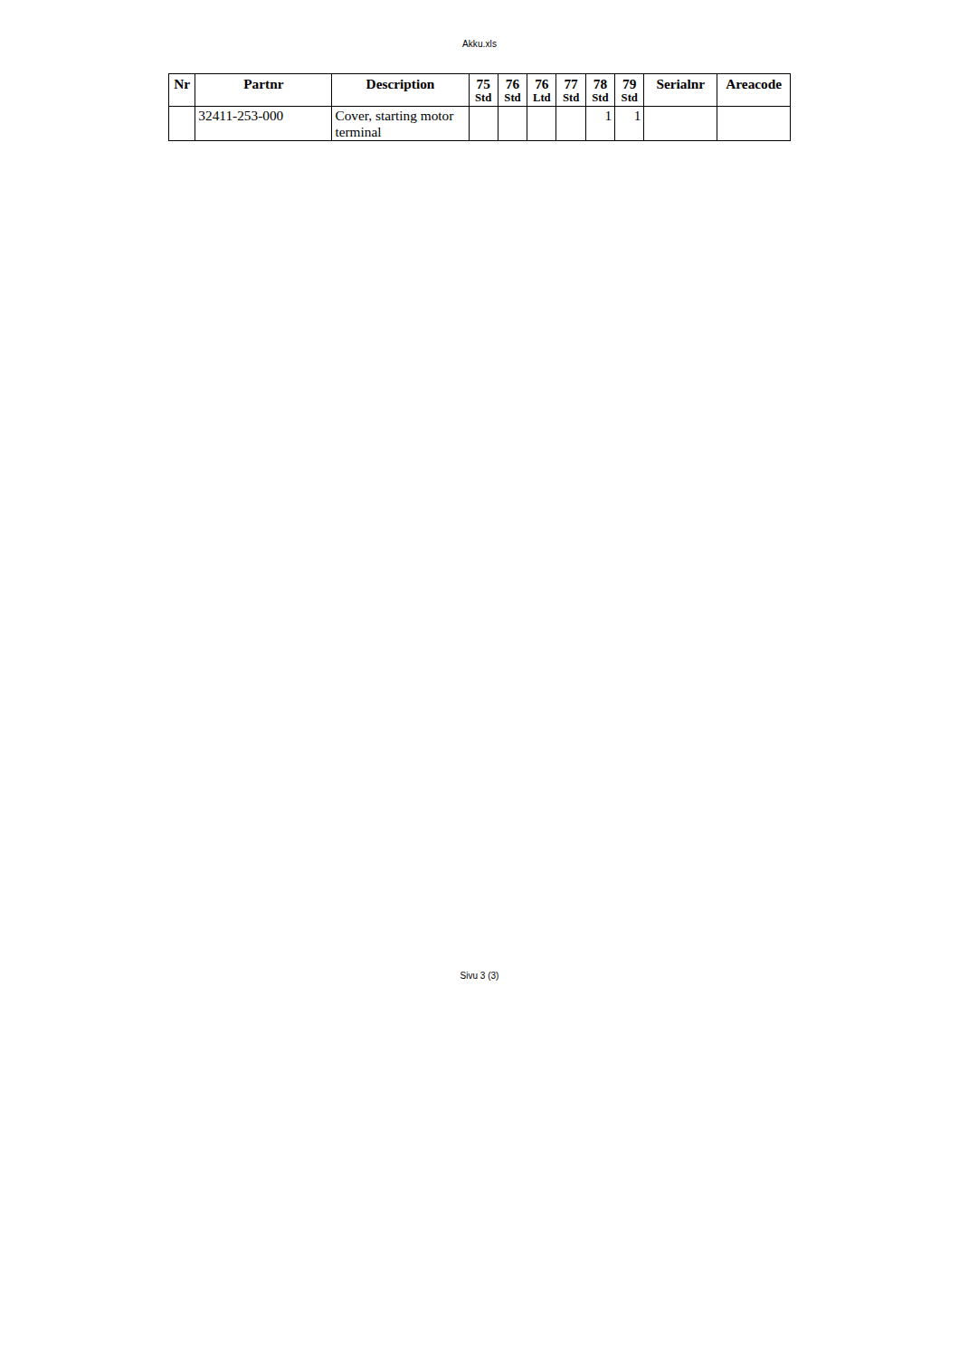Akku.xls
| Nr | Partnr | Description | 75 Std | 76 Std | 76 Ltd | 77 Std | 78 Std | 79 Std | Serialnr | Areacode |
| --- | --- | --- | --- | --- | --- | --- | --- | --- | --- | --- |
| | 32411-253-000 | Cover, starting motor terminal | | | | | 1 | 1 | | |
Sivu 3 (3)